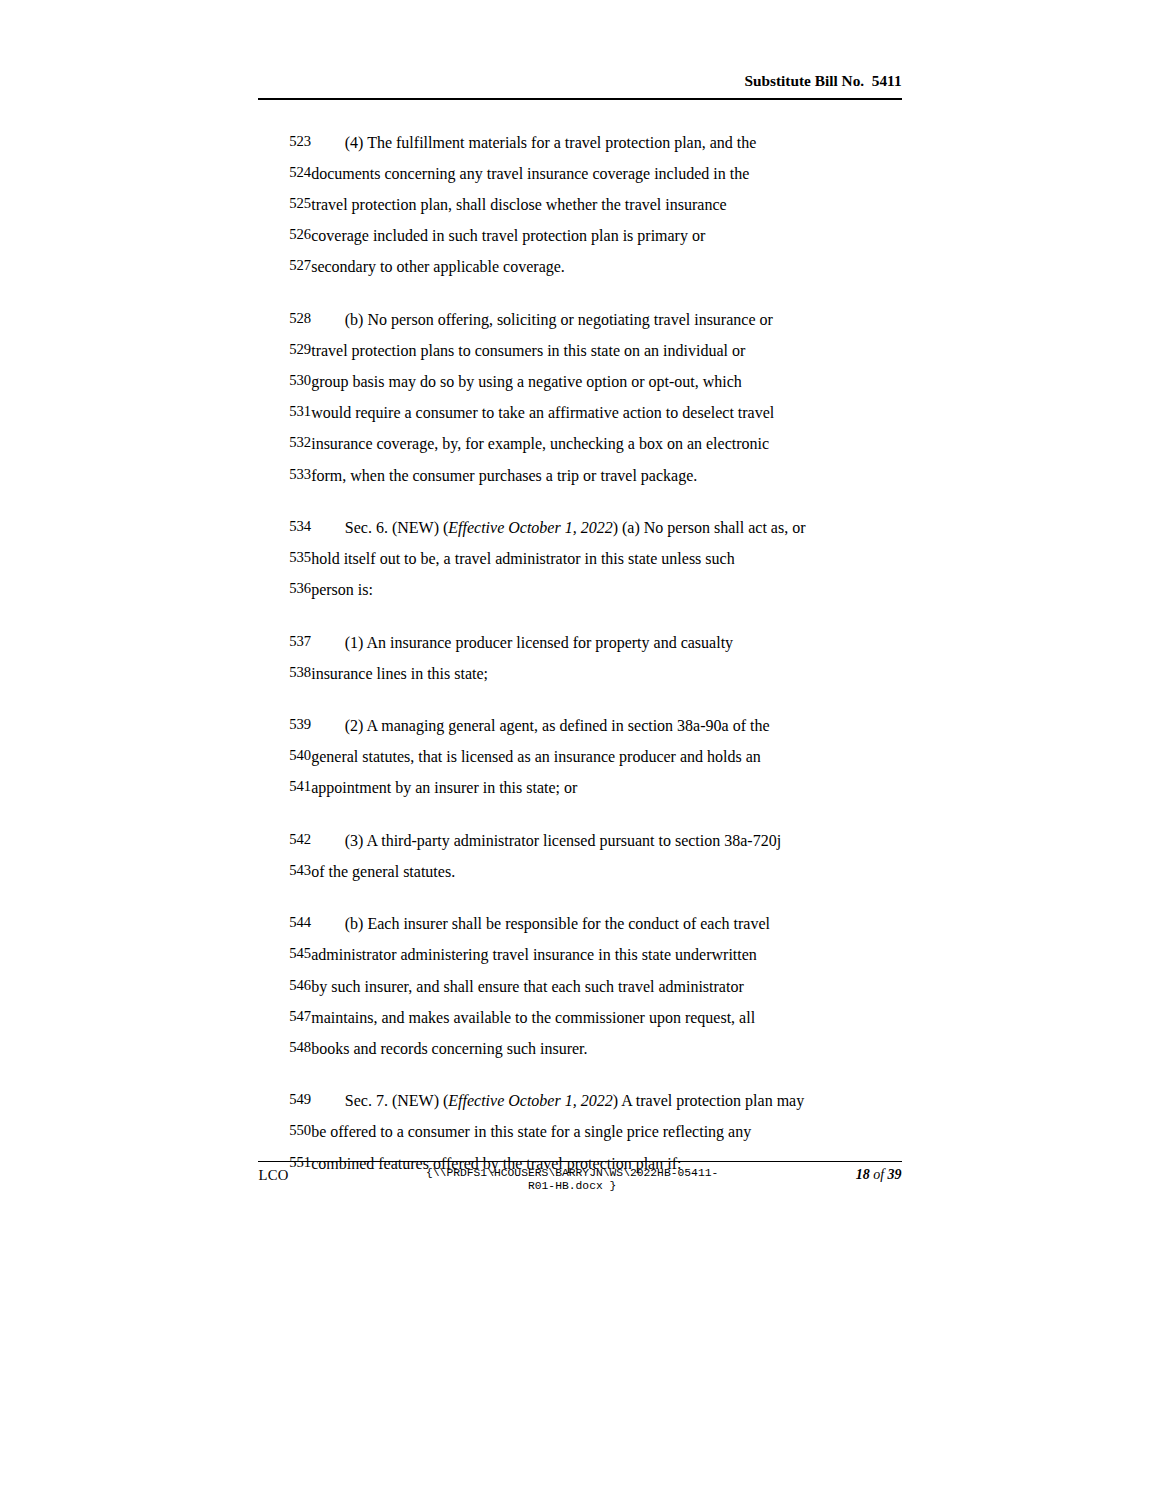Substitute Bill No. 5411
| 523 | (4) The fulfillment materials for a travel protection plan, and the |
| 524 | documents concerning any travel insurance coverage included in the |
| 525 | travel protection plan, shall disclose whether the travel insurance |
| 526 | coverage included in such travel protection plan is primary or |
| 527 | secondary to other applicable coverage. |
| 528 | (b) No person offering, soliciting or negotiating travel insurance or |
| 529 | travel protection plans to consumers in this state on an individual or |
| 530 | group basis may do so by using a negative option or opt-out, which |
| 531 | would require a consumer to take an affirmative action to deselect travel |
| 532 | insurance coverage, by, for example, unchecking a box on an electronic |
| 533 | form, when the consumer purchases a trip or travel package. |
| 534 | Sec. 6. (NEW) ( Effective October 1, 2022 ) (a) No person shall act as, or |
| 535 | hold itself out to be, a travel administrator in this state unless such |
| 536 | person is: |
| 537 | (1) An insurance producer licensed for property and casualty |
| 538 | insurance lines in this state; |
| 539 | (2) A managing general agent, as defined in section 38a-90a of the |
| 540 | general statutes, that is licensed as an insurance producer and holds an |
| 541 | appointment by an insurer in this state; or |
| 542 | (3) A third-party administrator licensed pursuant to section 38a-720j |
| 543 | of the general statutes. |
| 544 | (b) Each insurer shall be responsible for the conduct of each travel |
| 545 | administrator administering travel insurance in this state underwritten |
| 546 | by such insurer, and shall ensure that each such travel administrator |
| 547 | maintains, and makes available to the commissioner upon request, all |
| 548 | books and records concerning such insurer. |
| 549 | Sec. 7. (NEW) ( Effective October 1, 2022 ) A travel protection plan may |
| 550 | be offered to a consumer in this state for a single price reflecting any |
| 551 | combined features offered by the travel protection plan if: |
LCO
{\\PRDFS1\HCOUSERS\BARRYJN\WS\2022HB-05411-
R01-HB.docx }
18 of 39